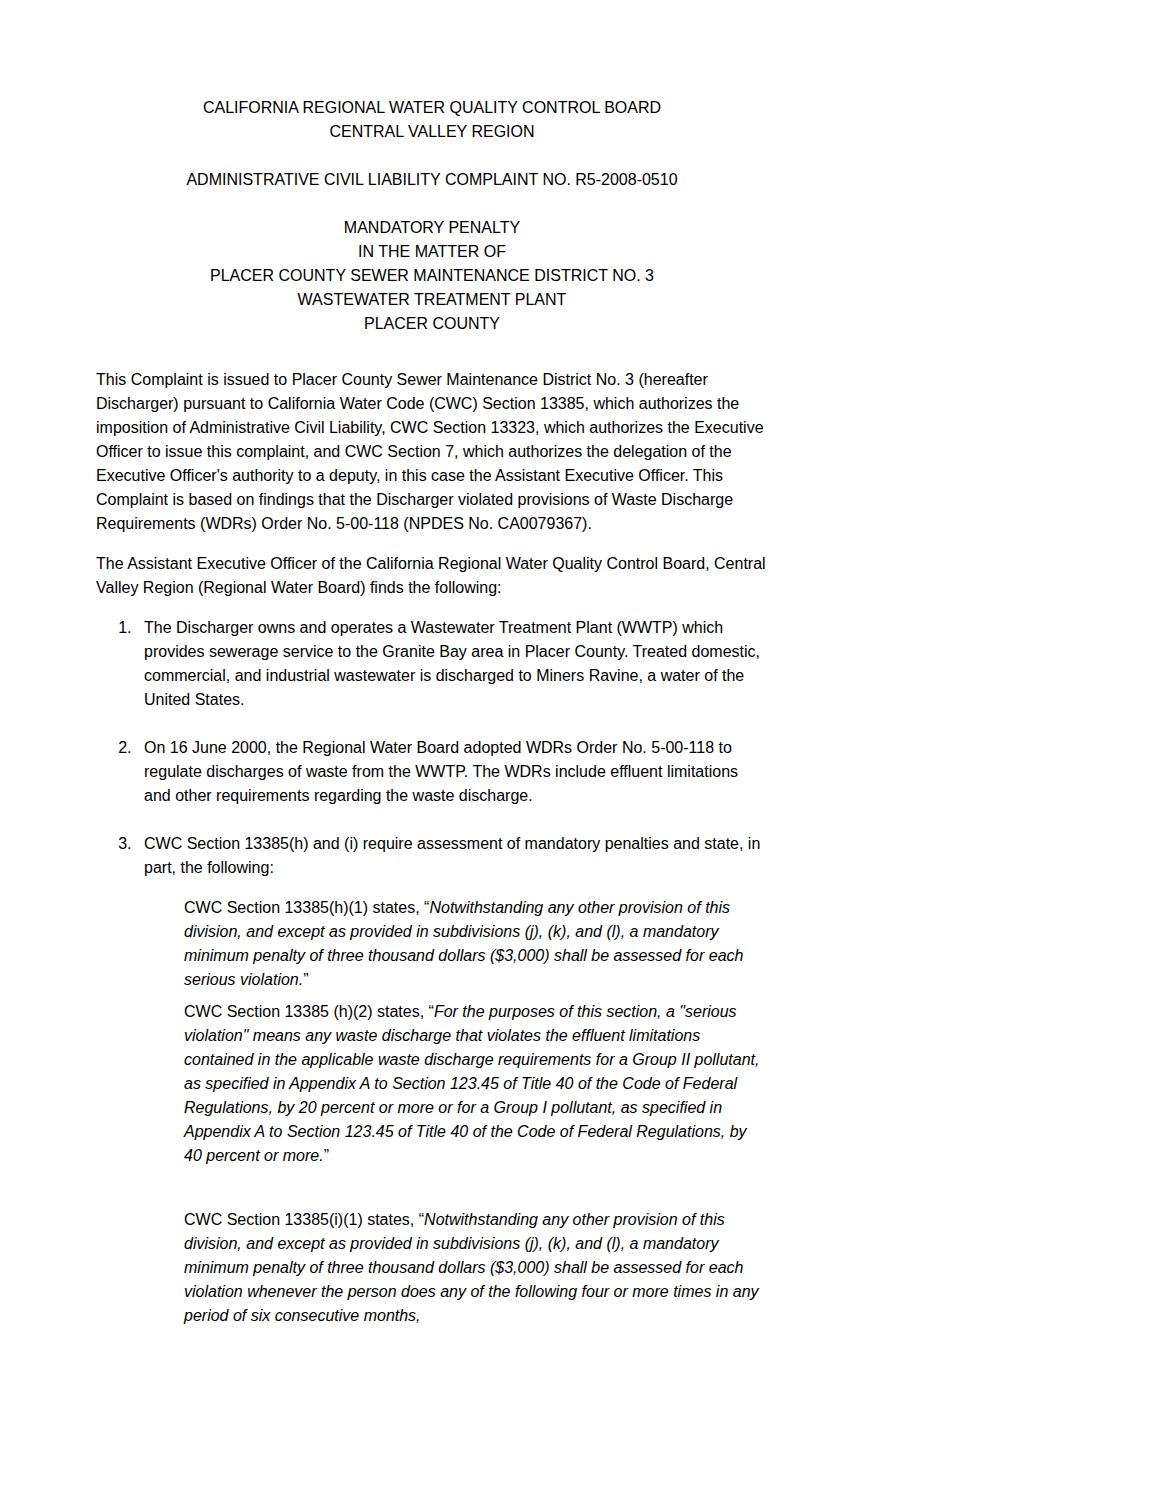CALIFORNIA REGIONAL WATER QUALITY CONTROL BOARD
CENTRAL VALLEY REGION
ADMINISTRATIVE CIVIL LIABILITY COMPLAINT NO. R5-2008-0510
MANDATORY PENALTY
IN THE MATTER OF
PLACER COUNTY SEWER MAINTENANCE DISTRICT NO. 3
WASTEWATER TREATMENT PLANT
PLACER COUNTY
This Complaint is issued to Placer County Sewer Maintenance District No. 3 (hereafter Discharger) pursuant to California Water Code (CWC) Section 13385, which authorizes the imposition of Administrative Civil Liability, CWC Section 13323, which authorizes the Executive Officer to issue this complaint, and CWC Section 7, which authorizes the delegation of the Executive Officer's authority to a deputy, in this case the Assistant Executive Officer. This Complaint is based on findings that the Discharger violated provisions of Waste Discharge Requirements (WDRs) Order No. 5-00-118 (NPDES No. CA0079367).
The Assistant Executive Officer of the California Regional Water Quality Control Board, Central Valley Region (Regional Water Board) finds the following:
The Discharger owns and operates a Wastewater Treatment Plant (WWTP) which provides sewerage service to the Granite Bay area in Placer County. Treated domestic, commercial, and industrial wastewater is discharged to Miners Ravine, a water of the United States.
On 16 June 2000, the Regional Water Board adopted WDRs Order No. 5-00-118 to regulate discharges of waste from the WWTP. The WDRs include effluent limitations and other requirements regarding the waste discharge.
CWC Section 13385(h) and (i) require assessment of mandatory penalties and state, in part, the following:
CWC Section 13385(h)(1) states, “Notwithstanding any other provision of this division, and except as provided in subdivisions (j), (k), and (l), a mandatory minimum penalty of three thousand dollars ($3,000) shall be assessed for each serious violation.”
CWC Section 13385 (h)(2) states, “For the purposes of this section, a "serious violation" means any waste discharge that violates the effluent limitations contained in the applicable waste discharge requirements for a Group II pollutant, as specified in Appendix A to Section 123.45 of Title 40 of the Code of Federal Regulations, by 20 percent or more or for a Group I pollutant, as specified in Appendix A to Section 123.45 of Title 40 of the Code of Federal Regulations, by 40 percent or more.”
CWC Section 13385(i)(1) states, “Notwithstanding any other provision of this division, and except as provided in subdivisions (j), (k), and (l), a mandatory minimum penalty of three thousand dollars ($3,000) shall be assessed for each violation whenever the person does any of the following four or more times in any period of six consecutive months,